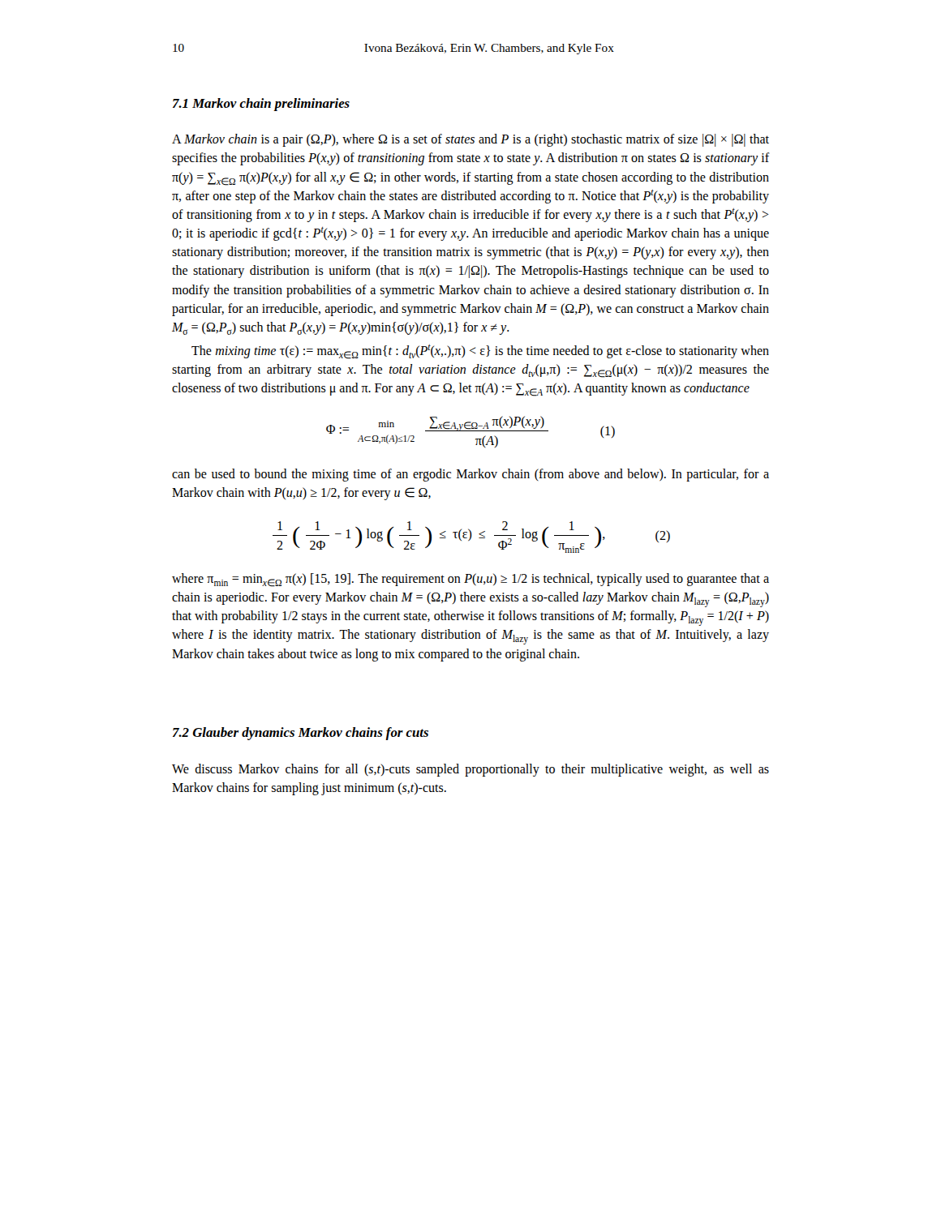10 Ivona Bezáková, Erin W. Chambers, and Kyle Fox
7.1 Markov chain preliminaries
A Markov chain is a pair (Ω,P), where Ω is a set of states and P is a (right) stochastic matrix of size |Ω| × |Ω| that specifies the probabilities P(x,y) of transitioning from state x to state y. A distribution π on states Ω is stationary if π(y) = ∑x∈Ω π(x)P(x,y) for all x,y ∈ Ω; in other words, if starting from a state chosen according to the distribution π, after one step of the Markov chain the states are distributed according to π. Notice that Pt(x,y) is the probability of transitioning from x to y in t steps. A Markov chain is irreducible if for every x,y there is a t such that Pt(x,y) > 0; it is aperiodic if gcd{t : Pt(x,y) > 0} = 1 for every x,y. An irreducible and aperiodic Markov chain has a unique stationary distribution; moreover, if the transition matrix is symmetric (that is P(x,y) = P(y,x) for every x,y), then the stationary distribution is uniform (that is π(x) = 1/|Ω|). The Metropolis-Hastings technique can be used to modify the transition probabilities of a symmetric Markov chain to achieve a desired stationary distribution σ. In particular, for an irreducible, aperiodic, and symmetric Markov chain M = (Ω,P), we can construct a Markov chain Mσ = (Ω,Pσ) such that Pσ(x,y) = P(x,y)min{σ(y)/σ(x),1} for x ≠ y.
The mixing time τ(ε) := maxx∈Ω min{t : dtv(Pt(x,.),π) < ε} is the time needed to get ε-close to stationarity when starting from an arbitrary state x. The total variation distance dtv(μ,π) := ∑x∈Ω(μ(x) − π(x))/2 measures the closeness of two distributions μ and π. For any A ⊂ Ω, let π(A) := ∑x∈A π(x). A quantity known as conductance
Φ := min A⊂Ω,π(A)≤1/2 ∑x∈A,y∈Ω−A π(x)P(x,y) π(A) (1)
can be used to bound the mixing time of an ergodic Markov chain (from above and below). In particular, for a Markov chain with P(u,u) ≥ 1/2, for every u ∈ Ω,
12 ( 12Φ − 1 ) log ( 12ε ) ≤ τ(ε) ≤ 2 Φ2 log ( 1 πminε ), (2)
where πmin = minx∈Ω π(x) [15, 19]. The requirement on P(u,u) ≥ 1/2 is technical, typically used to guarantee that a chain is aperiodic. For every Markov chain M = (Ω,P) there exists a so-called lazy Markov chain Mlazy = (Ω,Plazy) that with probability 1/2 stays in the current state, otherwise it follows transitions of M; formally, Plazy = 1/2(I + P) where I is the identity matrix. The stationary distribution of Mlazy is the same as that of M. Intuitively, a lazy Markov chain takes about twice as long to mix compared to the original chain.
7.2 Glauber dynamics Markov chains for cuts
We discuss Markov chains for all (s,t)-cuts sampled proportionally to their multiplicative weight, as well as Markov chains for sampling just minimum (s,t)-cuts.